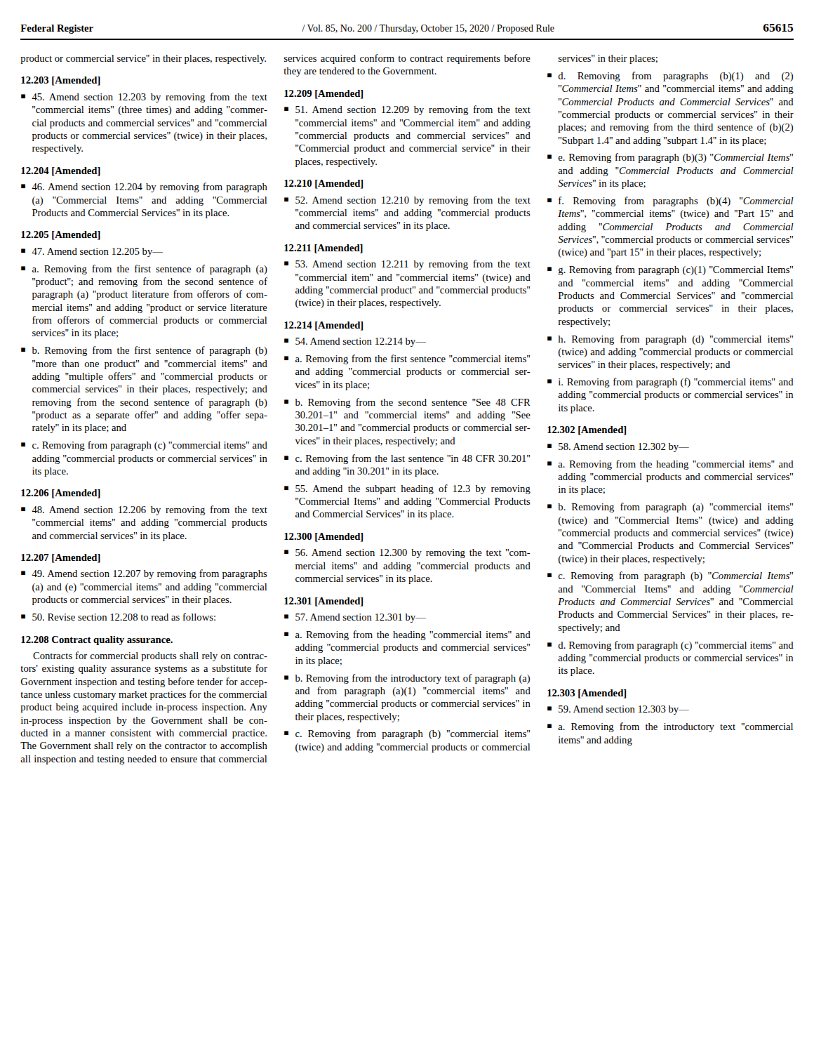Federal Register
/ Vol. 85, No. 200 / Thursday, October 15, 2020 / Proposed Rule
65615
product or commercial service'' in their places, respectively.
12.203 [Amended]
45. Amend section 12.203 by removing from the text ''commercial items'' (three times) and adding ''commercial products and commercial services'' and ''commercial products or commercial services'' (twice) in their places, respectively.
12.204 [Amended]
46. Amend section 12.204 by removing from paragraph (a) ''Commercial Items'' and adding ''Commercial Products and Commercial Services'' in its place.
12.205 [Amended]
47. Amend section 12.205 by—
a. Removing from the first sentence of paragraph (a) ''product''; and removing from the second sentence of paragraph (a) ''product literature from offerors of commercial items'' and adding ''product or service literature from offerors of commercial products or commercial services'' in its place;
b. Removing from the first sentence of paragraph (b) ''more than one product'' and ''commercial items'' and adding ''multiple offers'' and ''commercial products or commercial services'' in their places, respectively; and removing from the second sentence of paragraph (b) ''product as a separate offer'' and adding ''offer separately'' in its place; and
c. Removing from paragraph (c) ''commercial items'' and adding ''commercial products or commercial services'' in its place.
12.206 [Amended]
48. Amend section 12.206 by removing from the text ''commercial items'' and adding ''commercial products and commercial services'' in its place.
12.207 [Amended]
49. Amend section 12.207 by removing from paragraphs (a) and (e) ''commercial items'' and adding ''commercial products or commercial services'' in their places.
50. Revise section 12.208 to read as follows:
12.208 Contract quality assurance.
Contracts for commercial products shall rely on contractors' existing quality assurance systems as a substitute for Government inspection and testing before tender for acceptance unless customary market practices for the commercial product being acquired include in-process inspection. Any in-process inspection by the Government shall be conducted in a manner consistent with commercial practice. The Government shall rely on the contractor to accomplish all inspection and testing needed to ensure that commercial services acquired conform to contract requirements before they are tendered to the Government.
12.209 [Amended]
51. Amend section 12.209 by removing from the text ''commercial items'' and ''Commercial item'' and adding ''commercial products and commercial services'' and ''Commercial product and commercial service'' in their places, respectively.
12.210 [Amended]
52. Amend section 12.210 by removing from the text ''commercial items'' and adding ''commercial products and commercial services'' in its place.
12.211 [Amended]
53. Amend section 12.211 by removing from the text ''commercial item'' and ''commercial items'' (twice) and adding ''commercial product'' and ''commercial products'' (twice) in their places, respectively.
12.214 [Amended]
54. Amend section 12.214 by—
a. Removing from the first sentence ''commercial items'' and adding ''commercial products or commercial services'' in its place;
b. Removing from the second sentence ''See 48 CFR 30.201–1'' and ''commercial items'' and adding ''See 30.201–1'' and ''commercial products or commercial services'' in their places, respectively; and
c. Removing from the last sentence ''in 48 CFR 30.201'' and adding ''in 30.201'' in its place.
55. Amend the subpart heading of 12.3 by removing ''Commercial Items'' and adding ''Commercial Products and Commercial Services'' in its place.
12.300 [Amended]
56. Amend section 12.300 by removing the text ''commercial items'' and adding ''commercial products and commercial services'' in its place.
12.301 [Amended]
57. Amend section 12.301 by—
a. Removing from the heading ''commercial items'' and adding ''commercial products and commercial services'' in its place;
b. Removing from the introductory text of paragraph (a) and from paragraph (a)(1) ''commercial items'' and adding ''commercial products or commercial services'' in their places, respectively;
c. Removing from paragraph (b) ''commercial items'' (twice) and adding ''commercial products or commercial services'' in their places;
d. Removing from paragraphs (b)(1) and (2) ''Commercial Items'' and ''commercial items'' and adding ''Commercial Products and Commercial Services'' and ''commercial products or commercial services'' in their places; and removing from the third sentence of (b)(2) ''Subpart 1.4'' and adding ''subpart 1.4'' in its place;
e. Removing from paragraph (b)(3) ''Commercial Items'' and adding ''Commercial Products and Commercial Services'' in its place;
f. Removing from paragraphs (b)(4) ''Commercial Items'', ''commercial items'' (twice) and ''Part 15'' and adding ''Commercial Products and Commercial Services'', ''commercial products or commercial services'' (twice) and ''part 15'' in their places, respectively;
g. Removing from paragraph (c)(1) ''Commercial Items'' and ''commercial items'' and adding ''Commercial Products and Commercial Services'' and ''commercial products or commercial services'' in their places, respectively;
h. Removing from paragraph (d) ''commercial items'' (twice) and adding ''commercial products or commercial services'' in their places, respectively; and
i. Removing from paragraph (f) ''commercial items'' and adding ''commercial products or commercial services'' in its place.
12.302 [Amended]
58. Amend section 12.302 by—
a. Removing from the heading ''commercial items'' and adding ''commercial products and commercial services'' in its place;
b. Removing from paragraph (a) ''commercial items'' (twice) and ''Commercial Items'' (twice) and adding ''commercial products and commercial services'' (twice) and ''Commercial Products and Commercial Services'' (twice) in their places, respectively;
c. Removing from paragraph (b) ''Commercial Items'' and ''Commercial Items'' and adding ''Commercial Products and Commercial Services'' and ''Commercial Products and Commercial Services'' in their places, respectively; and
d. Removing from paragraph (c) ''commercial items'' and adding ''commercial products or commercial services'' in its place.
12.303 [Amended]
59. Amend section 12.303 by—
a. Removing from the introductory text ''commercial items'' and adding